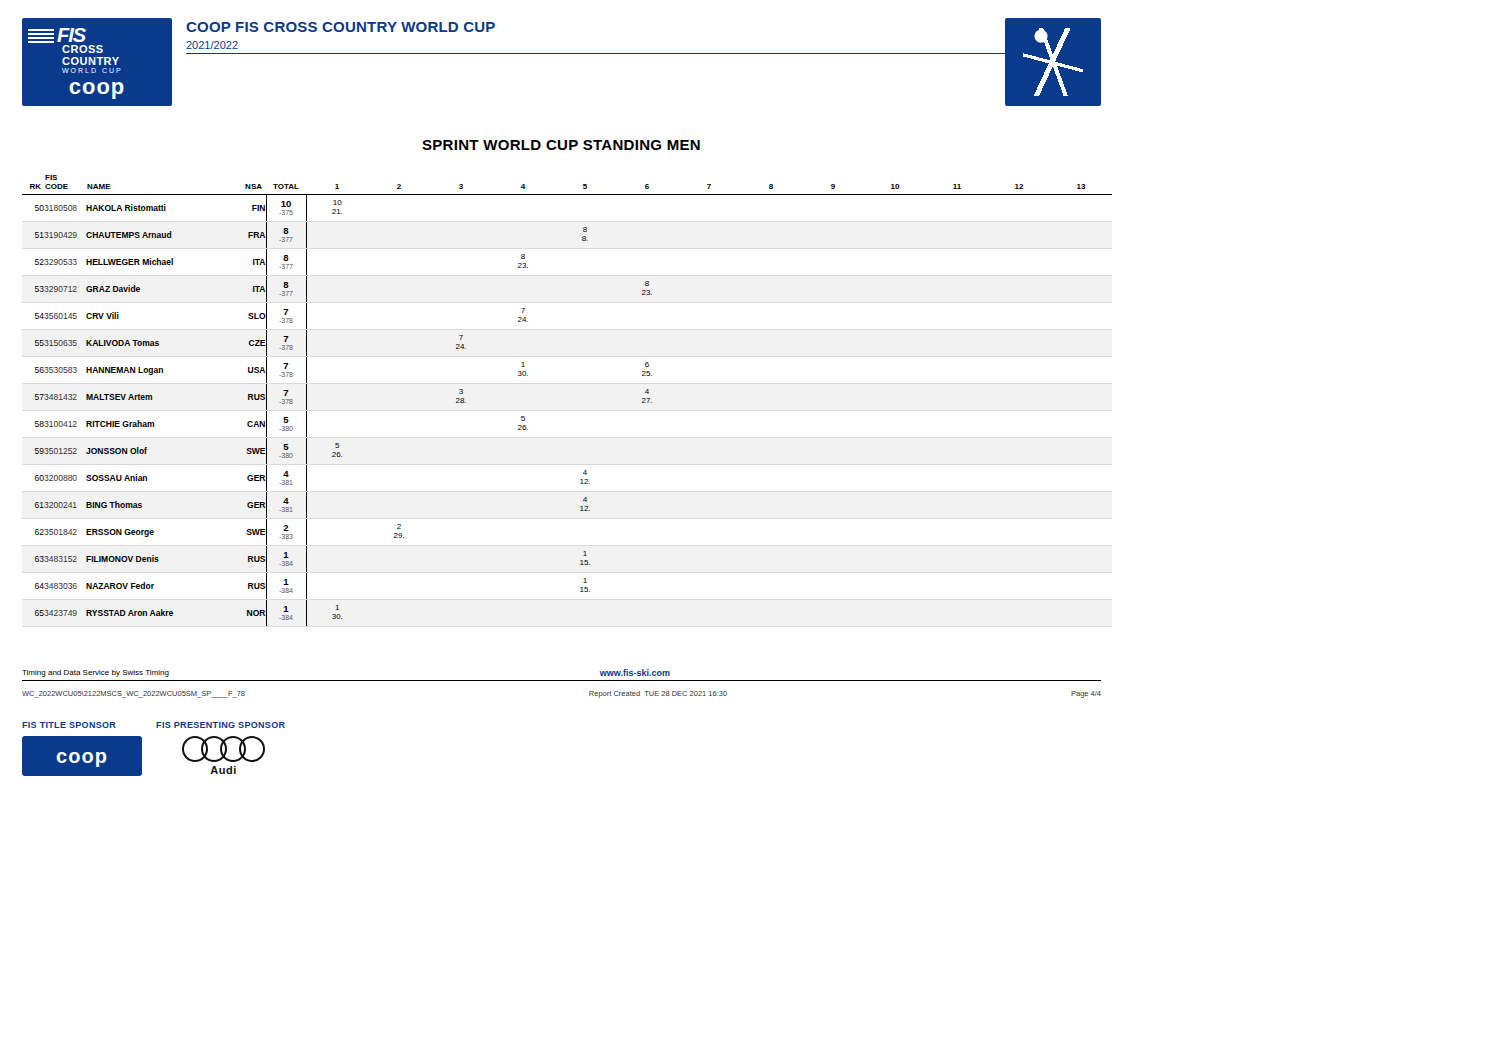FIS
CROSS
COUNTRYWORLD CUP
coop
COOP FIS CROSS COUNTRY WORLD CUP
2021/2022
SPRINT WORLD CUP STANDING MEN
| RK | FIS CODE | NAME | NSA | TOTAL | 1 | 2 | 3 | 4 | 5 | 6 | 7 | 8 | 9 | 10 | 11 | 12 | 13 |
| --- | --- | --- | --- | --- | --- | --- | --- | --- | --- | --- | --- | --- | --- | --- | --- | --- | --- |
| 50 | 3180508 | HAKOLA Ristomatti | FIN | 10 -375 | 10 21. | | | | | | | | | | | | |
| 51 | 3190429 | CHAUTEMPS Arnaud | FRA | 8 -377 | | | | | 8 8. | | | | | | | | |
| 52 | 3290533 | HELLWEGER Michael | ITA | 8 -377 | | | | 8 23. | | | | | | | | | |
| 53 | 3290712 | GRAZ Davide | ITA | 8 -377 | | | | | | 8 23. | | | | | | | |
| 54 | 3560145 | CRV Vili | SLO | 7 -378 | | | | 7 24. | | | | | | | | | |
| 55 | 3150635 | KALIVODA Tomas | CZE | 7 -378 | | | 7 24. | | | | | | | | | | |
| 56 | 3530583 | HANNEMAN Logan | USA | 7 -378 | | | | 1 30. | | 6 25. | | | | | | | |
| 57 | 3481432 | MALTSEV Artem | RUS | 7 -378 | | | 3 28. | | | 4 27. | | | | | | | |
| 58 | 3100412 | RITCHIE Graham | CAN | 5 -380 | | | | 5 26. | | | | | | | | | |
| 59 | 3501252 | JONSSON Olof | SWE | 5 -380 | 5 26. | | | | | | | | | | | | |
| 60 | 3200880 | SOSSAU Anian | GER | 4 -381 | | | | | 4 12. | | | | | | | | |
| 61 | 3200241 | BING Thomas | GER | 4 -381 | | | | | 4 12. | | | | | | | | |
| 62 | 3501842 | ERSSON George | SWE | 2 -383 | | 2 29. | | | | | | | | | | | |
| 63 | 3483152 | FILIMONOV Denis | RUS | 1 -384 | | | | | 1 15. | | | | | | | | |
| 64 | 3483036 | NAZAROV Fedor | RUS | 1 -384 | | | | | 1 15. | | | | | | | | |
| 65 | 3423749 | RYSSTAD Aron Aakre | NOR | 1 -384 | 1 30. | | | | | | | | | | | | |
Timing and Data Service by Swiss Timing
www.fis-ski.com
WC_2022WCU05\2122MSCS_WC_2022WCU05SM_SP____F_78
Report Created TUE 28 DEC 2021 16:30
Page 4/4
FIS TITLE SPONSOR
FIS PRESENTING SPONSOR
coop
Audi